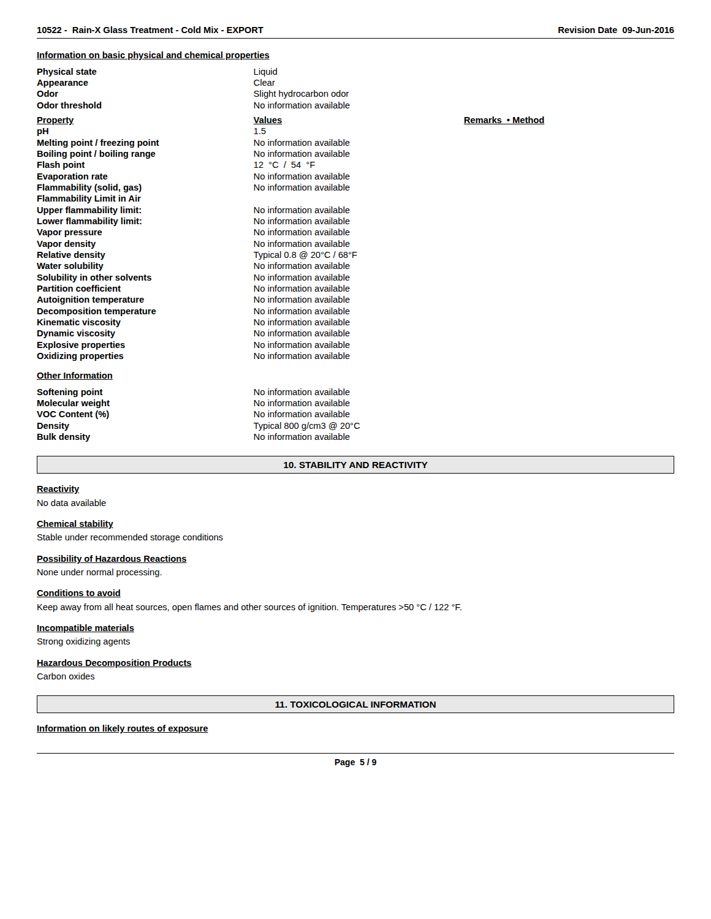10522 - Rain-X Glass Treatment - Cold Mix - EXPORT
Revision Date 09-Jun-2016
Information on basic physical and chemical properties
| Physical state | Liquid | |
| Appearance | Clear | |
| Odor | Slight hydrocarbon odor | |
| Odor threshold | No information available | |
| Property | Values | Remarks • Method |
| pH | 1.5 | |
| Melting point / freezing point | No information available | |
| Boiling point / boiling range | No information available | |
| Flash point | 12 °C / 54 °F | |
| Evaporation rate | No information available | |
| Flammability (solid, gas) | No information available | |
| Flammability Limit in Air | | |
| Upper flammability limit: | No information available | |
| Lower flammability limit: | No information available | |
| Vapor pressure | No information available | |
| Vapor density | No information available | |
| Relative density | Typical 0.8 @ 20°C / 68°F | |
| Water solubility | No information available | |
| Solubility in other solvents | No information available | |
| Partition coefficient | No information available | |
| Autoignition temperature | No information available | |
| Decomposition temperature | No information available | |
| Kinematic viscosity | No information available | |
| Dynamic viscosity | No information available | |
| Explosive properties | No information available | |
| Oxidizing properties | No information available | |
Other Information
| Softening point | No information available | |
| Molecular weight | No information available | |
| VOC Content (%) | No information available | |
| Density | Typical 800 g/cm3 @ 20°C | |
| Bulk density | No information available | |
10. STABILITY AND REACTIVITY
Reactivity
No data available
Chemical stability
Stable under recommended storage conditions
Possibility of Hazardous Reactions
None under normal processing.
Conditions to avoid
Keep away from all heat sources, open flames and other sources of ignition. Temperatures >50 °C / 122 °F.
Incompatible materials
Strong oxidizing agents
Hazardous Decomposition Products
Carbon oxides
11. TOXICOLOGICAL INFORMATION
Information on likely routes of exposure
Page 5 / 9